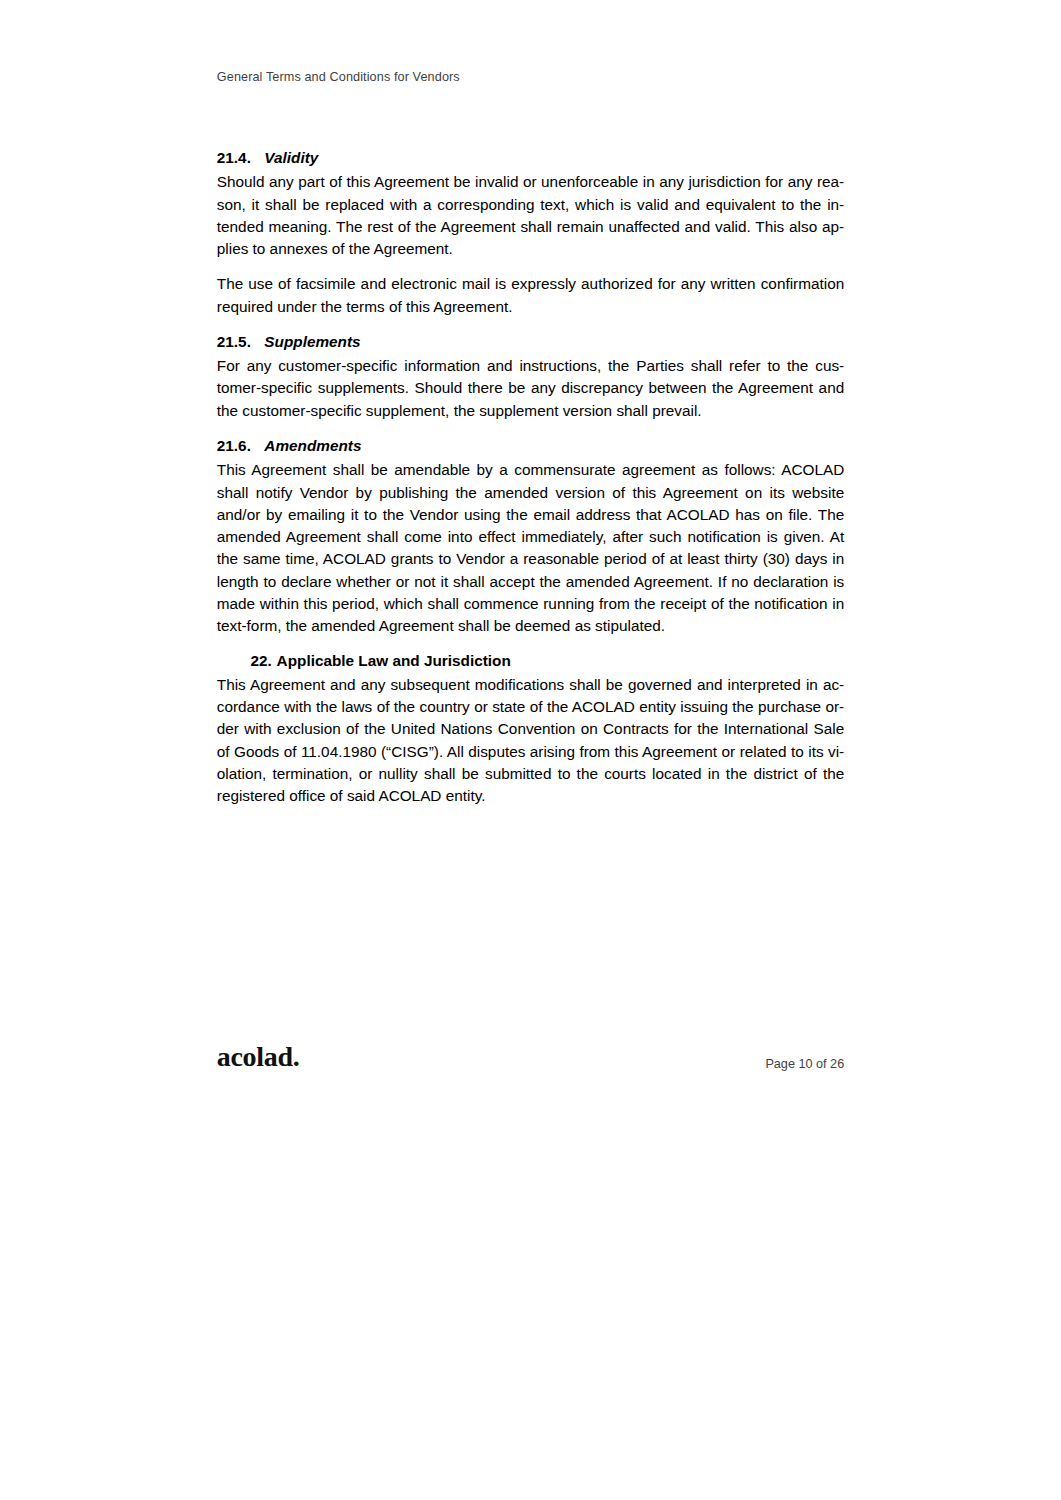General Terms and Conditions for Vendors
21.4. Validity
Should any part of this Agreement be invalid or unenforceable in any jurisdiction for any reason, it shall be replaced with a corresponding text, which is valid and equivalent to the intended meaning. The rest of the Agreement shall remain unaffected and valid. This also applies to annexes of the Agreement.
The use of facsimile and electronic mail is expressly authorized for any written confirmation required under the terms of this Agreement.
21.5. Supplements
For any customer-specific information and instructions, the Parties shall refer to the customer-specific supplements. Should there be any discrepancy between the Agreement and the customer-specific supplement, the supplement version shall prevail.
21.6. Amendments
This Agreement shall be amendable by a commensurate agreement as follows: ACOLAD shall notify Vendor by publishing the amended version of this Agreement on its website and/or by emailing it to the Vendor using the email address that ACOLAD has on file. The amended Agreement shall come into effect immediately, after such notification is given. At the same time, ACOLAD grants to Vendor a reasonable period of at least thirty (30) days in length to declare whether or not it shall accept the amended Agreement. If no declaration is made within this period, which shall commence running from the receipt of the notification in text-form, the amended Agreement shall be deemed as stipulated.
22. Applicable Law and Jurisdiction
This Agreement and any subsequent modifications shall be governed and interpreted in accordance with the laws of the country or state of the ACOLAD entity issuing the purchase order with exclusion of the United Nations Convention on Contracts for the International Sale of Goods of 11.04.1980 (“CISG”). All disputes arising from this Agreement or related to its violation, termination, or nullity shall be submitted to the courts located in the district of the registered office of said ACOLAD entity.
acolad.
Page 10 of 26